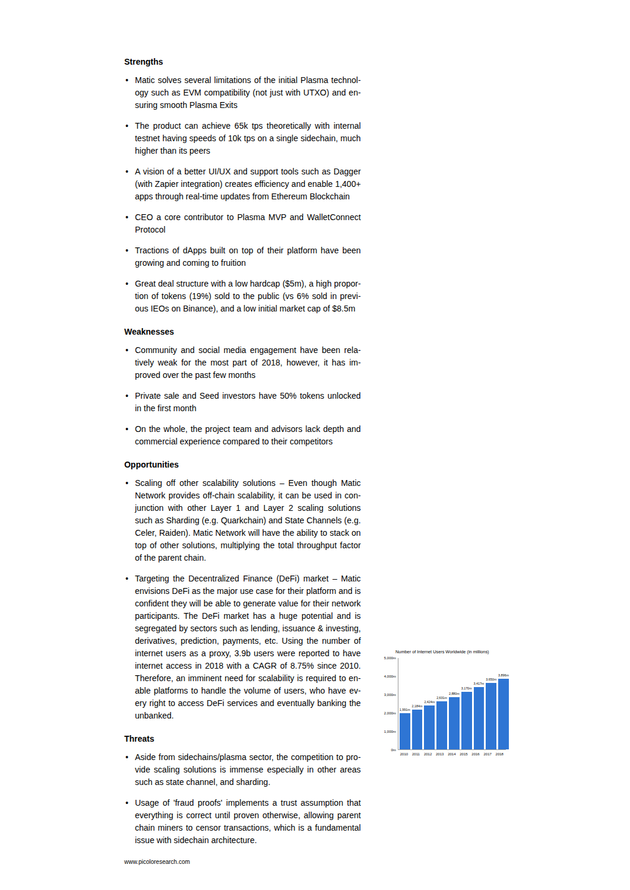Strengths
Matic solves several limitations of the initial Plasma technology such as EVM compatibility (not just with UTXO) and ensuring smooth Plasma Exits
The product can achieve 65k tps theoretically with internal testnet having speeds of 10k tps on a single sidechain, much higher than its peers
A vision of a better UI/UX and support tools such as Dagger (with Zapier integration) creates efficiency and enable 1,400+ apps through real-time updates from Ethereum Blockchain
CEO a core contributor to Plasma MVP and WalletConnect Protocol
Tractions of dApps built on top of their platform have been growing and coming to fruition
Great deal structure with a low hardcap ($5m), a high proportion of tokens (19%) sold to the public (vs 6% sold in previous IEOs on Binance), and a low initial market cap of $8.5m
Weaknesses
Community and social media engagement have been relatively weak for the most part of 2018, however, it has improved over the past few months
Private sale and Seed investors have 50% tokens unlocked in the first month
On the whole, the project team and advisors lack depth and commercial experience compared to their competitors
Opportunities
Scaling off other scalability solutions – Even though Matic Network provides off-chain scalability, it can be used in conjunction with other Layer 1 and Layer 2 scaling solutions such as Sharding (e.g. Quarkchain) and State Channels (e.g. Celer, Raiden). Matic Network will have the ability to stack on top of other solutions, multiplying the total throughput factor of the parent chain.
Targeting the Decentralized Finance (DeFi) market – Matic envisions DeFi as the major use case for their platform and is confident they will be able to generate value for their network participants. The DeFi market has a huge potential and is segregated by sectors such as lending, issuance & investing, derivatives, prediction, payments, etc. Using the number of internet users as a proxy, 3.9b users were reported to have internet access in 2018 with a CAGR of 8.75% since 2010. Therefore, an imminent need for scalability is required to enable platforms to handle the volume of users, who have every right to access DeFi services and eventually banking the unbanked.
Threats
Aside from sidechains/plasma sector, the competition to provide scaling solutions is immense especially in other areas such as state channel, and sharding.
Usage of 'fraud proofs' implements a trust assumption that everything is correct until proven otherwise, allowing parent chain miners to censor transactions, which is a fundamental issue with sidechain architecture.
Number of Internet Users Worldwide (in millions)
5,000m
4,000m
3,000m
2,000m
1,000m
0m
1,991m
2,184m
2,424m
2,631m
2,880m
3,170m
3,417m
3,650m
3,896m
2010
2011
2012
2013
2014
2015
2016
2017
2018
www.picoloresearch.com